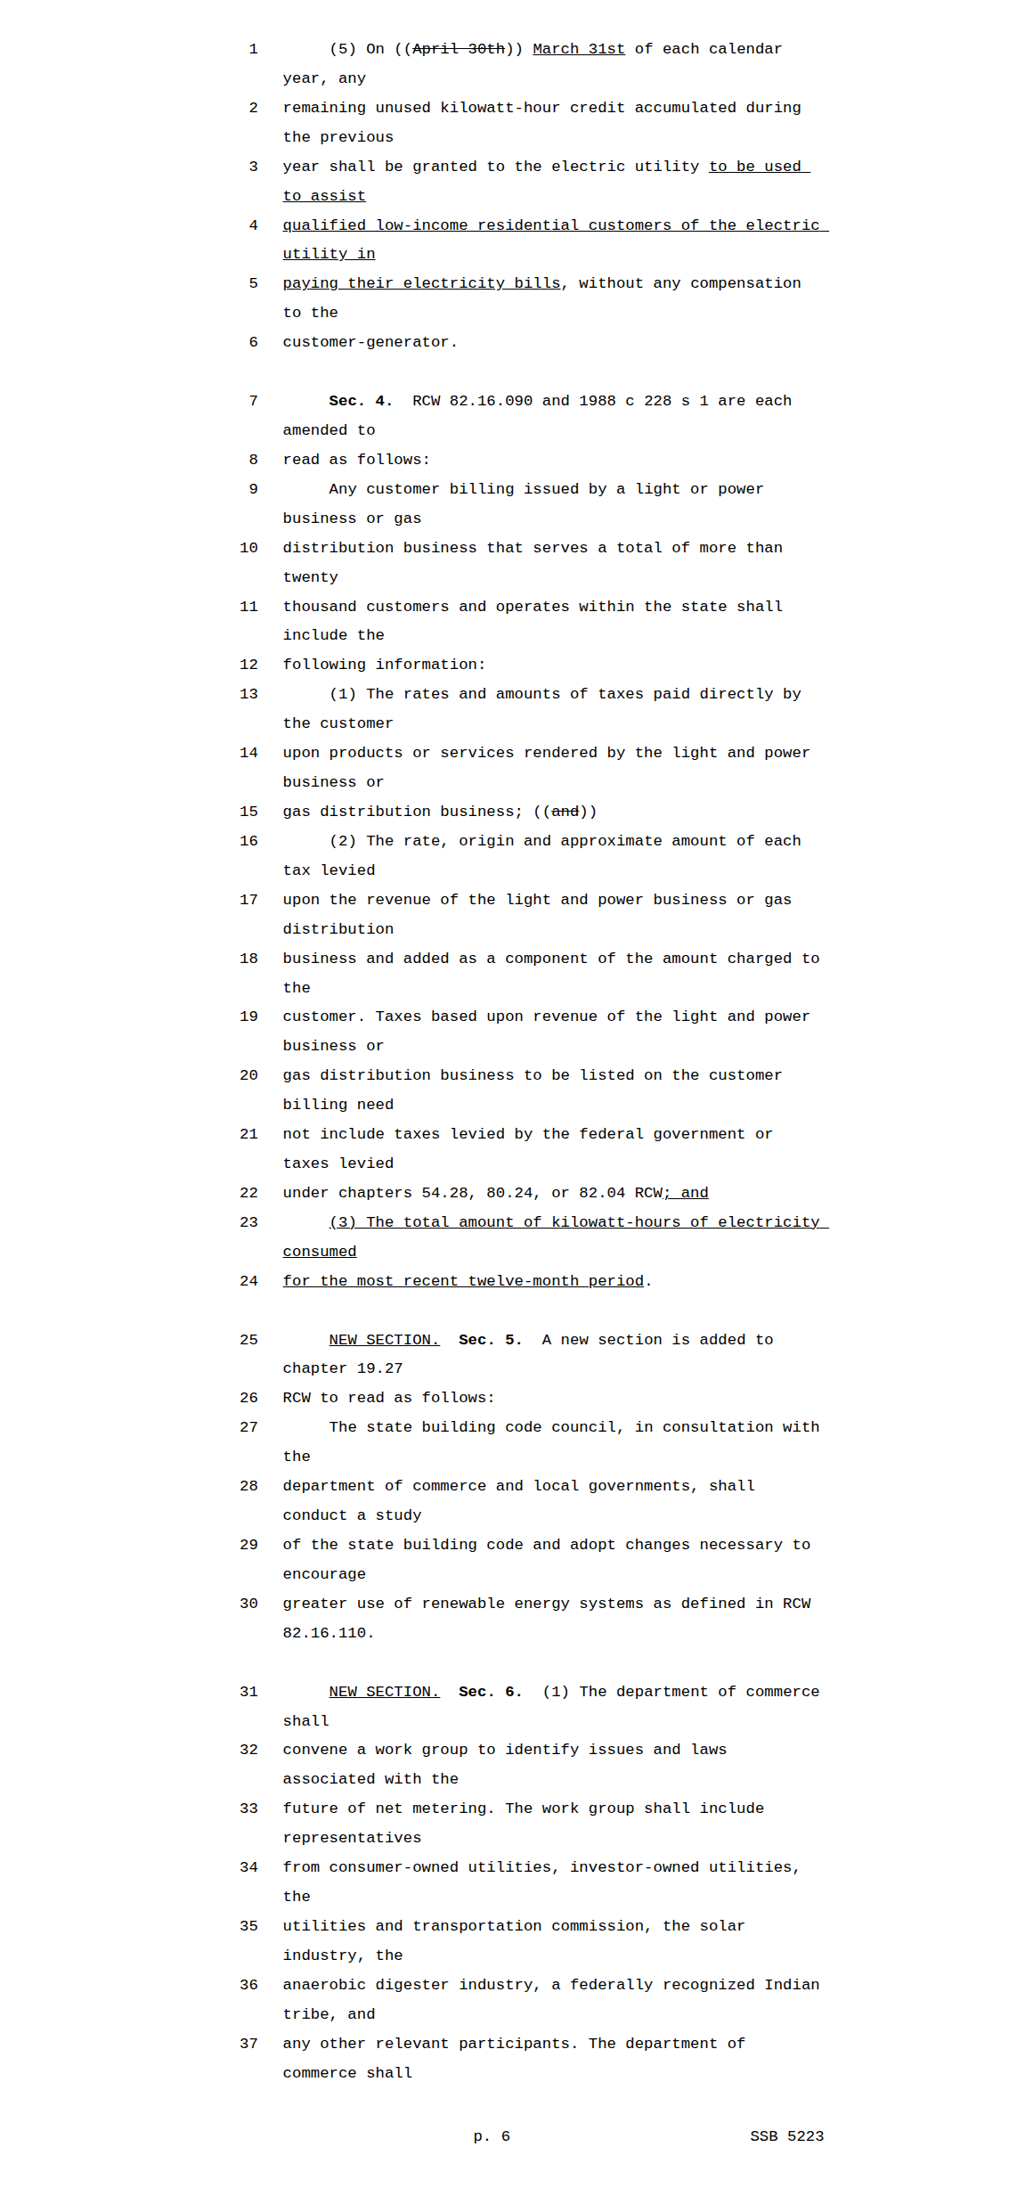1 (5) On ((April 30th)) March 31st of each calendar year, any
2 remaining unused kilowatt-hour credit accumulated during the previous
3 year shall be granted to the electric utility to be used to assist
4 qualified low-income residential customers of the electric utility in
5 paying their electricity bills, without any compensation to the
6 customer-generator.
7 Sec. 4. RCW 82.16.090 and 1988 c 228 s 1 are each amended to
8 read as follows:
9 Any customer billing issued by a light or power business or gas
10 distribution business that serves a total of more than twenty
11 thousand customers and operates within the state shall include the
12 following information:
13 (1) The rates and amounts of taxes paid directly by the customer
14 upon products or services rendered by the light and power business or
15 gas distribution business; ((and))
16 (2) The rate, origin and approximate amount of each tax levied
17 upon the revenue of the light and power business or gas distribution
18 business and added as a component of the amount charged to the
19 customer. Taxes based upon revenue of the light and power business or
20 gas distribution business to be listed on the customer billing need
21 not include taxes levied by the federal government or taxes levied
22 under chapters 54.28, 80.24, or 82.04 RCW; and
23 (3) The total amount of kilowatt-hours of electricity consumed
24 for the most recent twelve-month period.
25 NEW SECTION. Sec. 5. A new section is added to chapter 19.27
26 RCW to read as follows:
27 The state building code council, in consultation with the
28 department of commerce and local governments, shall conduct a study
29 of the state building code and adopt changes necessary to encourage
30 greater use of renewable energy systems as defined in RCW 82.16.110.
31 NEW SECTION. Sec. 6. (1) The department of commerce shall
32 convene a work group to identify issues and laws associated with the
33 future of net metering. The work group shall include representatives
34 from consumer-owned utilities, investor-owned utilities, the
35 utilities and transportation commission, the solar industry, the
36 anaerobic digester industry, a federally recognized Indian tribe, and
37 any other relevant participants. The department of commerce shall
p. 6 SSB 5223